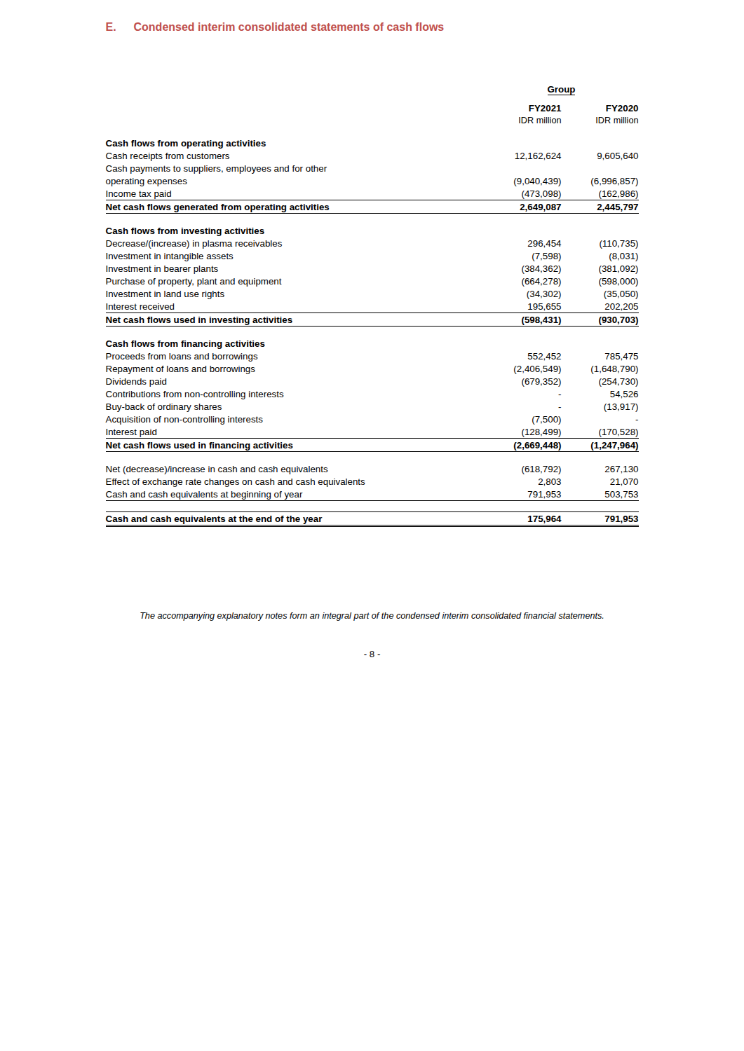E. Condensed interim consolidated statements of cash flows
| | Group |
| | FY2021 | FY2020 |
| | IDR million | IDR million |
| Cash flows from operating activities | | |
| Cash receipts from customers | 12,162,624 | 9,605,640 |
| Cash payments to suppliers, employees and for other | | |
| operating expenses | (9,040,439) | (6,996,857) |
| Income tax paid | (473,098) | (162,986) |
| Net cash flows generated from operating activities | 2,649,087 | 2,445,797 |
| Cash flows from investing activities | | |
| Decrease/(increase) in plasma receivables | 296,454 | (110,735) |
| Investment in intangible assets | (7,598) | (8,031) |
| Investment in bearer plants | (384,362) | (381,092) |
| Purchase of property, plant and equipment | (664,278) | (598,000) |
| Investment in land use rights | (34,302) | (35,050) |
| Interest received | 195,655 | 202,205 |
| Net cash flows used in investing activities | (598,431) | (930,703) |
| Cash flows from financing activities | | |
| Proceeds from loans and borrowings | 552,452 | 785,475 |
| Repayment of loans and borrowings | (2,406,549) | (1,648,790) |
| Dividends paid | (679,352) | (254,730) |
| Contributions from non-controlling interests | - | 54,526 |
| Buy-back of ordinary shares | - | (13,917) |
| Acquisition of non-controlling interests | (7,500) | - |
| Interest paid | (128,499) | (170,528) |
| Net cash flows used in financing activities | (2,669,448) | (1,247,964) |
| Net (decrease)/increase in cash and cash equivalents | (618,792) | 267,130 |
| Effect of exchange rate changes on cash and cash equivalents | 2,803 | 21,070 |
| Cash and cash equivalents at beginning of year | 791,953 | 503,753 |
| Cash and cash equivalents at the end of the year | 175,964 | 791,953 |
The accompanying explanatory notes form an integral part of the condensed interim consolidated financial statements.
- 8 -